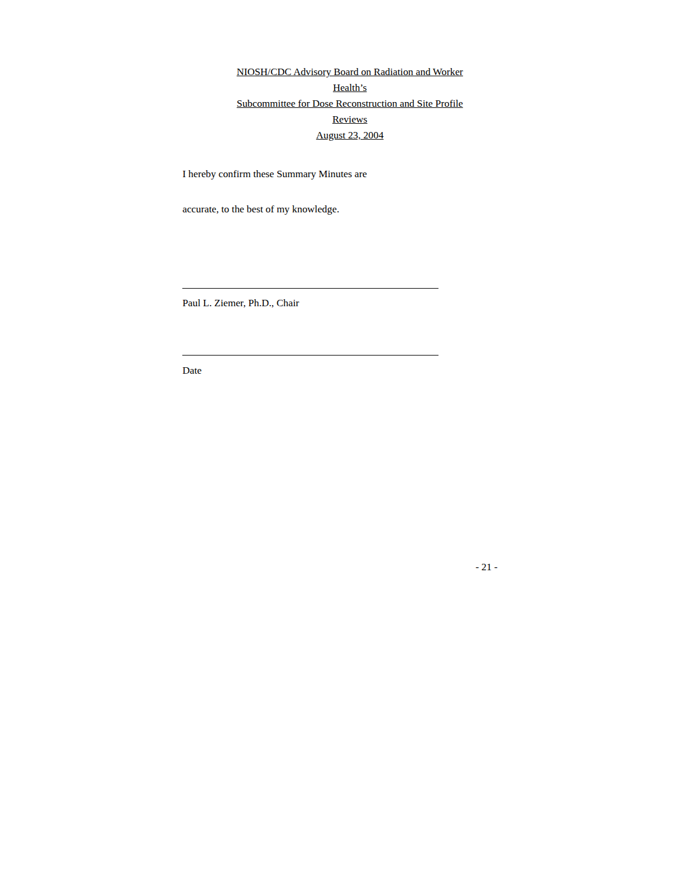NIOSH/CDC Advisory Board on Radiation and Worker Health’s
Subcommittee for Dose Reconstruction and Site Profile Reviews
August 23, 2004
I hereby confirm these Summary Minutes are
accurate, to the best of my knowledge.
Paul L. Ziemer, Ph.D., Chair
Date
- 21 -